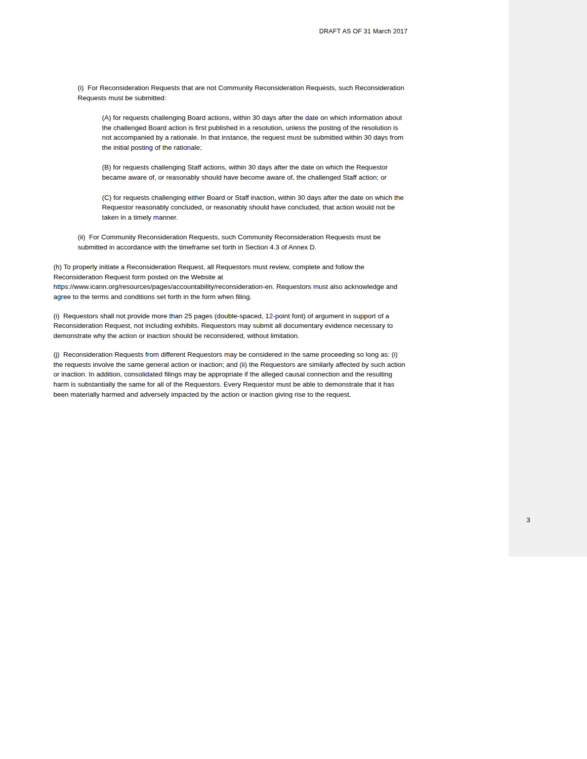DRAFT AS OF 31 March 2017
(i) For Reconsideration Requests that are not Community Reconsideration Requests, such Reconsideration Requests must be submitted:
(A) for requests challenging Board actions, within 30 days after the date on which information about the challenged Board action is first published in a resolution, unless the posting of the resolution is not accompanied by a rationale. In that instance, the request must be submitted within 30 days from the initial posting of the rationale;
(B) for requests challenging Staff actions, within 30 days after the date on which the Requestor became aware of, or reasonably should have become aware of, the challenged Staff action; or
(C) for requests challenging either Board or Staff inaction, within 30 days after the date on which the Requestor reasonably concluded, or reasonably should have concluded, that action would not be taken in a timely manner.
(ii) For Community Reconsideration Requests, such Community Reconsideration Requests must be submitted in accordance with the timeframe set forth in Section 4.3 of Annex D.
(h) To properly initiate a Reconsideration Request, all Requestors must review, complete and follow the Reconsideration Request form posted on the Website at https://www.icann.org/resources/pages/accountability/reconsideration-en. Requestors must also acknowledge and agree to the terms and conditions set forth in the form when filing.
(i) Requestors shall not provide more than 25 pages (double-spaced, 12-point font) of argument in support of a Reconsideration Request, not including exhibits. Requestors may submit all documentary evidence necessary to demonstrate why the action or inaction should be reconsidered, without limitation.
(j) Reconsideration Requests from different Requestors may be considered in the same proceeding so long as: (i) the requests involve the same general action or inaction; and (ii) the Requestors are similarly affected by such action or inaction. In addition, consolidated filings may be appropriate if the alleged causal connection and the resulting harm is substantially the same for all of the Requestors. Every Requestor must be able to demonstrate that it has been materially harmed and adversely impacted by the action or inaction giving rise to the request.
3